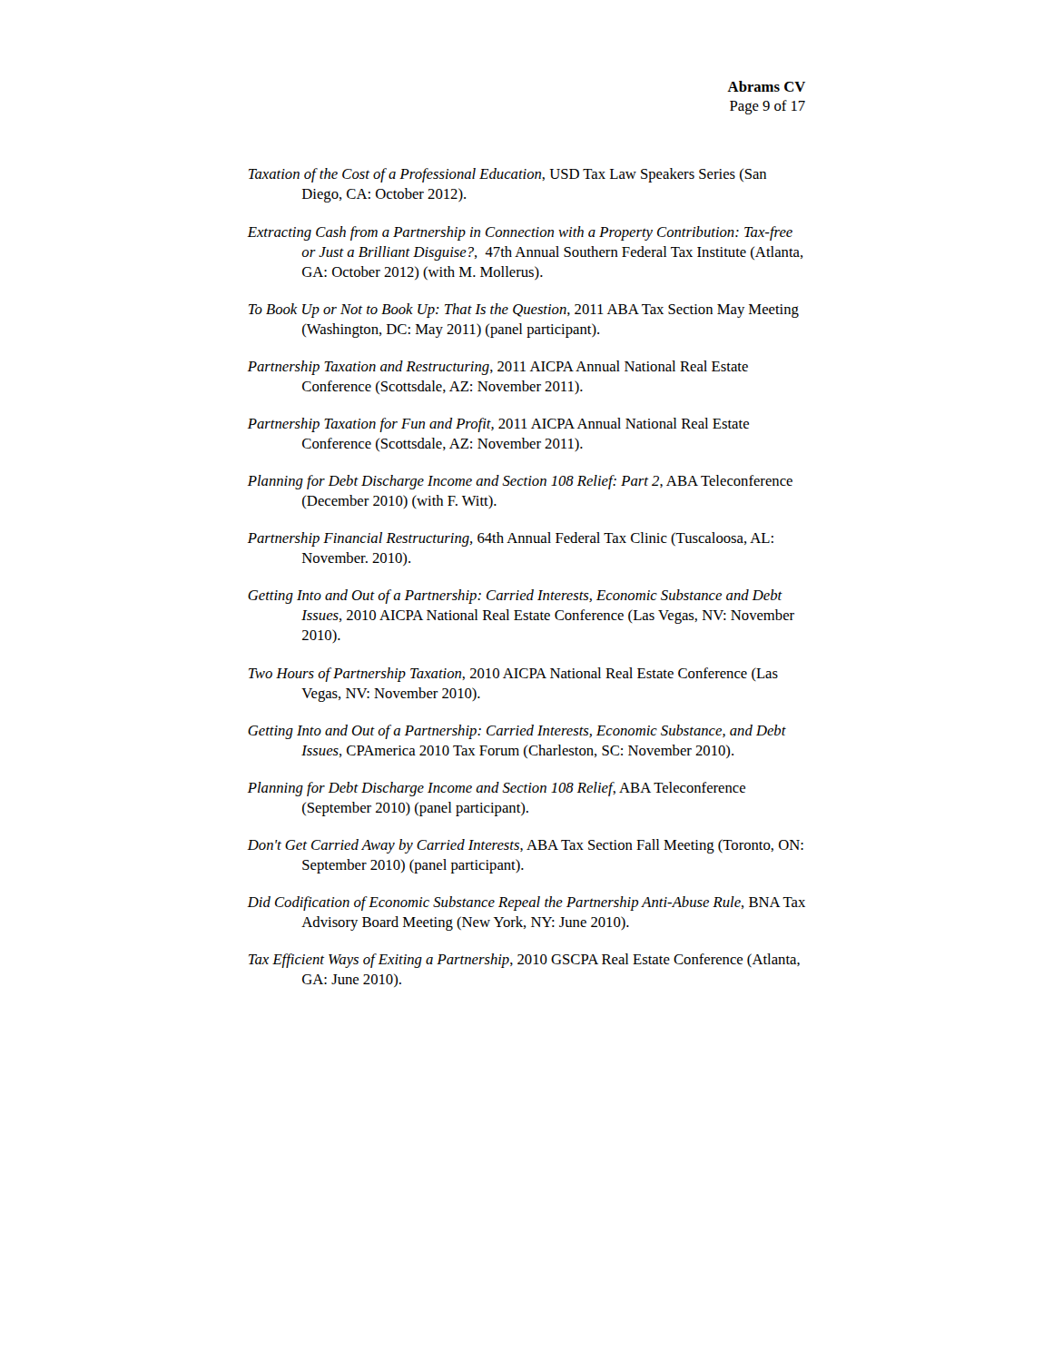Abrams CV Page 9 of 17
Taxation of the Cost of a Professional Education, USD Tax Law Speakers Series (San Diego, CA: October 2012).
Extracting Cash from a Partnership in Connection with a Property Contribution: Tax-free or Just a Brilliant Disguise?, 47th Annual Southern Federal Tax Institute (Atlanta, GA: October 2012) (with M. Mollerus).
To Book Up or Not to Book Up: That Is the Question, 2011 ABA Tax Section May Meeting (Washington, DC: May 2011) (panel participant).
Partnership Taxation and Restructuring, 2011 AICPA Annual National Real Estate Conference (Scottsdale, AZ: November 2011).
Partnership Taxation for Fun and Profit, 2011 AICPA Annual National Real Estate Conference (Scottsdale, AZ: November 2011).
Planning for Debt Discharge Income and Section 108 Relief: Part 2, ABA Teleconference (December 2010) (with F. Witt).
Partnership Financial Restructuring, 64th Annual Federal Tax Clinic (Tuscaloosa, AL: November. 2010).
Getting Into and Out of a Partnership: Carried Interests, Economic Substance and Debt Issues, 2010 AICPA National Real Estate Conference (Las Vegas, NV: November 2010).
Two Hours of Partnership Taxation, 2010 AICPA National Real Estate Conference (Las Vegas, NV: November 2010).
Getting Into and Out of a Partnership: Carried Interests, Economic Substance, and Debt Issues, CPAmerica 2010 Tax Forum (Charleston, SC: November 2010).
Planning for Debt Discharge Income and Section 108 Relief, ABA Teleconference (September 2010) (panel participant).
Don't Get Carried Away by Carried Interests, ABA Tax Section Fall Meeting (Toronto, ON: September 2010) (panel participant).
Did Codification of Economic Substance Repeal the Partnership Anti-Abuse Rule, BNA Tax Advisory Board Meeting (New York, NY: June 2010).
Tax Efficient Ways of Exiting a Partnership, 2010 GSCPA Real Estate Conference (Atlanta, GA: June 2010).